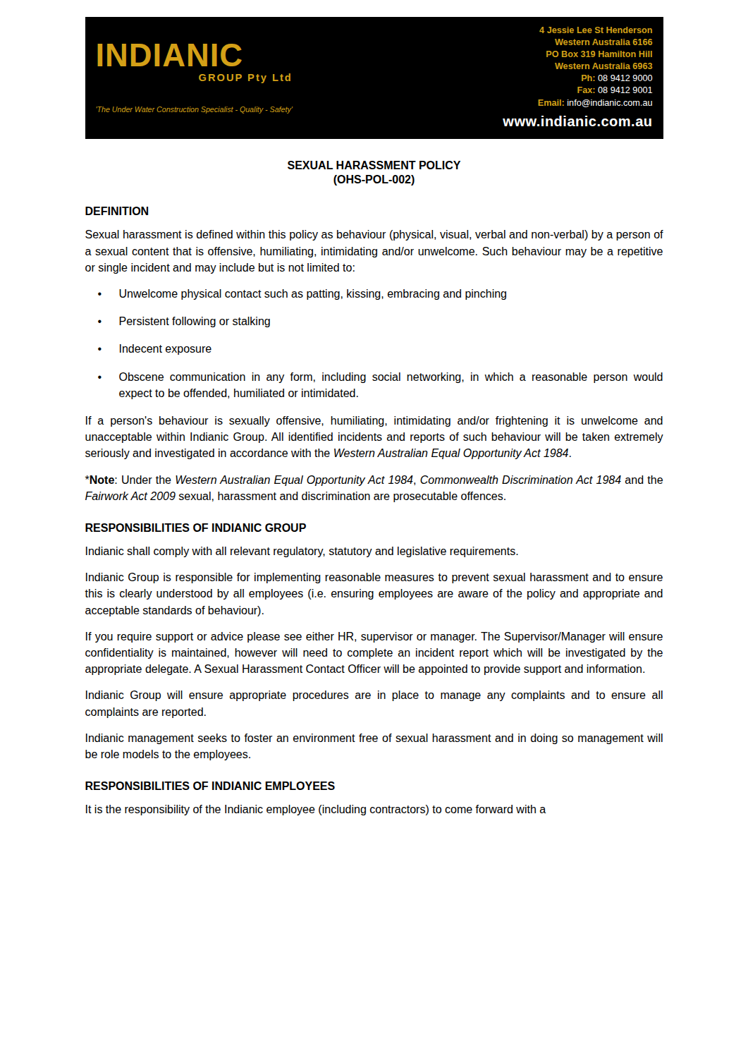INDIANIC
GROUP Pty Ltd
'The Under Water Construction Specialist - Quality - Safety'
4 Jessie Lee St Henderson
Western Australia 6166
PO Box 319 Hamilton Hill
Western Australia 6963
Ph: 08 9412 9000
Fax: 08 9412 9001
Email: info@indianic.com.au
www.indianic.com.au
SEXUAL HARASSMENT POLICY
(OHS-POL-002)
DEFINITION
Sexual harassment is defined within this policy as behaviour (physical, visual, verbal and non-verbal) by a person of a sexual content that is offensive, humiliating, intimidating and/or unwelcome. Such behaviour may be a repetitive or single incident and may include but is not limited to:
Unwelcome physical contact such as patting, kissing, embracing and pinching
Persistent following or stalking
Indecent exposure
Obscene communication in any form, including social networking, in which a reasonable person would expect to be offended, humiliated or intimidated.
If a person's behaviour is sexually offensive, humiliating, intimidating and/or frightening it is unwelcome and unacceptable within Indianic Group. All identified incidents and reports of such behaviour will be taken extremely seriously and investigated in accordance with the Western Australian Equal Opportunity Act 1984.
*Note: Under the Western Australian Equal Opportunity Act 1984, Commonwealth Discrimination Act 1984 and the Fairwork Act 2009 sexual, harassment and discrimination are prosecutable offences.
RESPONSIBILITIES OF INDIANIC GROUP
Indianic shall comply with all relevant regulatory, statutory and legislative requirements.
Indianic Group is responsible for implementing reasonable measures to prevent sexual harassment and to ensure this is clearly understood by all employees (i.e. ensuring employees are aware of the policy and appropriate and acceptable standards of behaviour).
If you require support or advice please see either HR, supervisor or manager. The Supervisor/Manager will ensure confidentiality is maintained, however will need to complete an incident report which will be investigated by the appropriate delegate. A Sexual Harassment Contact Officer will be appointed to provide support and information.
Indianic Group will ensure appropriate procedures are in place to manage any complaints and to ensure all complaints are reported.
Indianic management seeks to foster an environment free of sexual harassment and in doing so management will be role models to the employees.
RESPONSIBILITIES OF INDIANIC EMPLOYEES
It is the responsibility of the Indianic employee (including contractors) to come forward with a